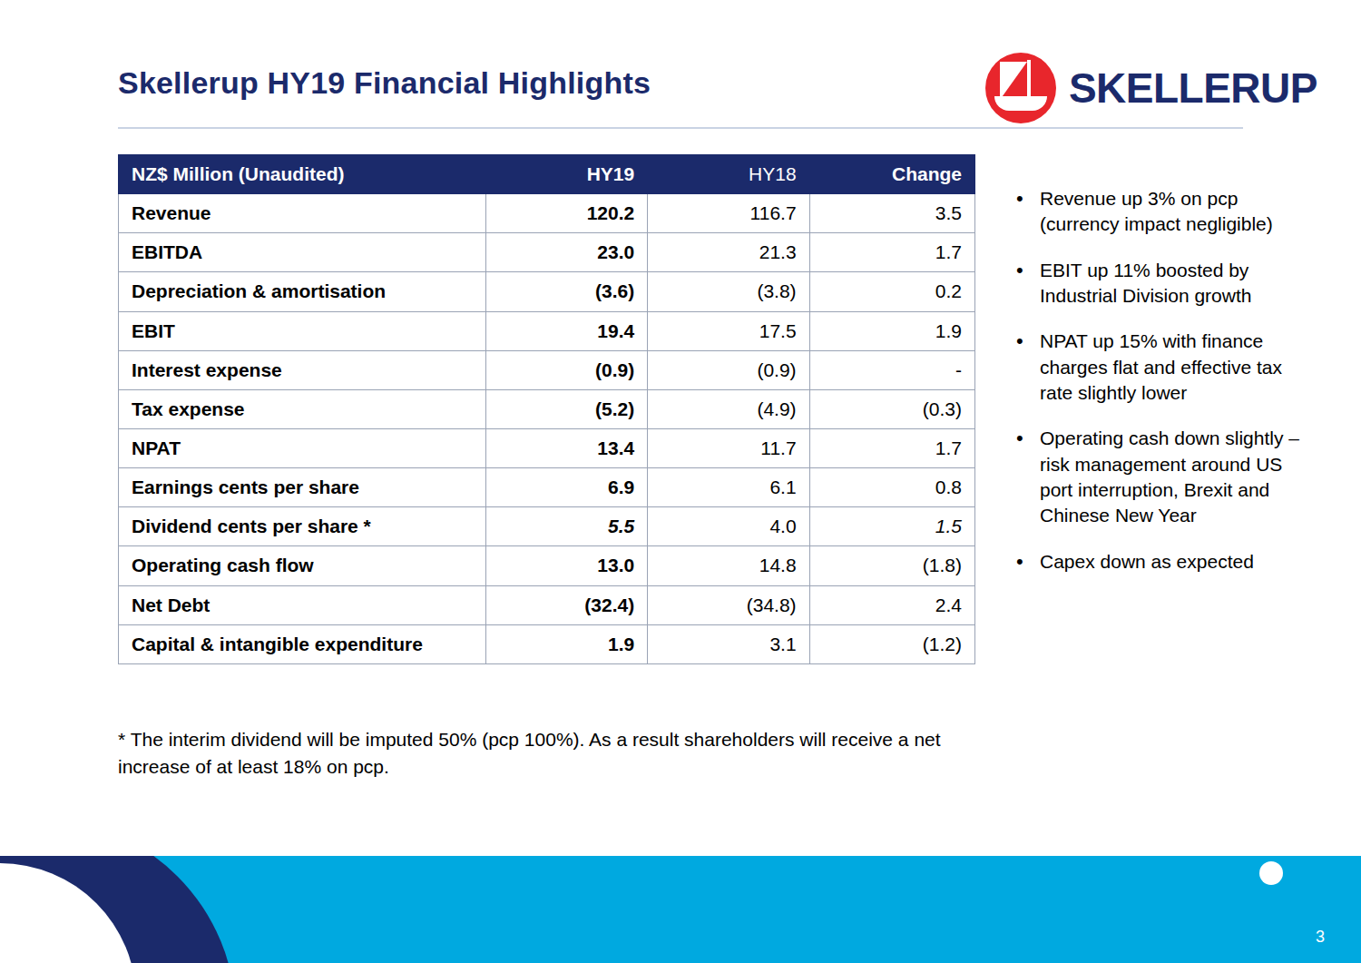Skellerup HY19 Financial Highlights
SKELLERUP
| NZ$ Million (Unaudited) | HY19 | HY18 | Change |
| --- | --- | --- | --- |
| Revenue | 120.2 | 116.7 | 3.5 |
| EBITDA | 23.0 | 21.3 | 1.7 |
| Depreciation & amortisation | (3.6) | (3.8) | 0.2 |
| EBIT | 19.4 | 17.5 | 1.9 |
| Interest expense | (0.9) | (0.9) | - |
| Tax expense | (5.2) | (4.9) | (0.3) |
| NPAT | 13.4 | 11.7 | 1.7 |
| Earnings cents per share | 6.9 | 6.1 | 0.8 |
| Dividend cents per share * | 5.5 | 4.0 | 1.5 |
| Operating cash flow | 13.0 | 14.8 | (1.8) |
| Net Debt | (32.4) | (34.8) | 2.4 |
| Capital & intangible expenditure | 1.9 | 3.1 | (1.2) |
* The interim dividend will be imputed 50% (pcp 100%). As a result shareholders will receive a net increase of at least 18% on pcp.
Revenue up 3% on pcp (currency impact negligible)
EBIT up 11% boosted by Industrial Division growth
NPAT up 15% with finance charges flat and effective tax rate slightly lower
Operating cash down slightly – risk management around US port interruption, Brexit and Chinese New Year
Capex down as expected
3